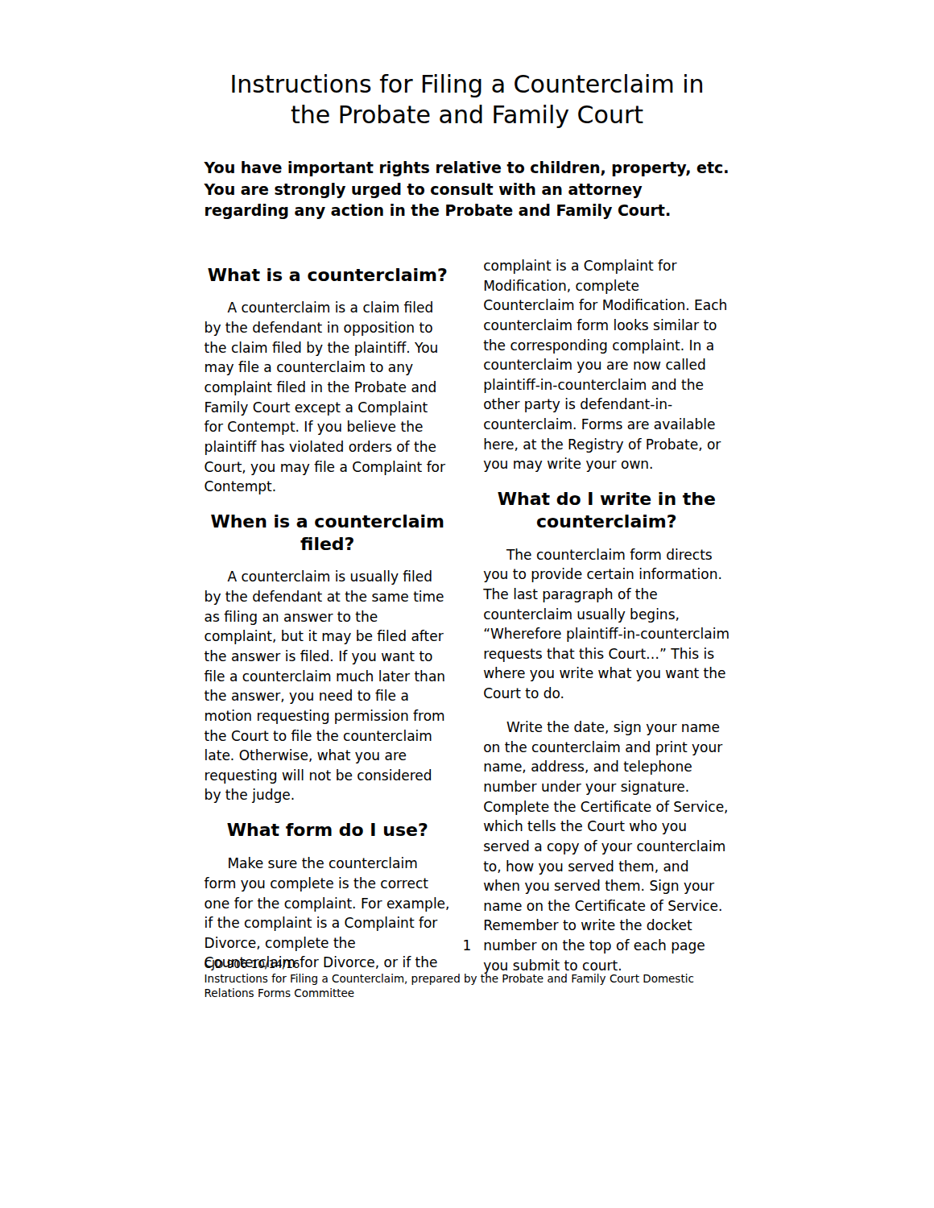Instructions for Filing a Counterclaim in
the Probate and Family Court
You have important rights relative to children, property, etc. You are strongly urged to consult with an attorney regarding any action in the Probate and Family Court.
What is a counterclaim?
A counterclaim is a claim filed by the defendant in opposition to the claim filed by the plaintiff. You may file a counterclaim to any complaint filed in the Probate and Family Court except a Complaint for Contempt. If you believe the plaintiff has violated orders of the Court, you may file a Complaint for Contempt.
When is a counterclaim filed?
A counterclaim is usually filed by the defendant at the same time as filing an answer to the complaint, but it may be filed after the answer is filed. If you want to file a counterclaim much later than the answer, you need to file a motion requesting permission from the Court to file the counterclaim late. Otherwise, what you are requesting will not be considered by the judge.
What form do I use?
Make sure the counterclaim form you complete is the correct one for the complaint. For example, if the complaint is a Complaint for Divorce, complete the Counterclaim for Divorce, or if the complaint is a Complaint for Modification, complete Counterclaim for Modification. Each counterclaim form looks similar to the corresponding complaint. In a counterclaim you are now called plaintiff-in-counterclaim and the other party is defendant-in-counterclaim. Forms are available here, at the Registry of Probate, or you may write your own.
What do I write in the counterclaim?
The counterclaim form directs you to provide certain information. The last paragraph of the counterclaim usually begins, “Wherefore plaintiff-in-counterclaim requests that this Court…” This is where you write what you want the Court to do.
Write the date, sign your name on the counterclaim and print your name, address, and telephone number under your signature. Complete the Certificate of Service, which tells the Court who you served a copy of your counterclaim to, how you served them, and when you served them. Sign your name on the Certificate of Service. Remember to write the docket number on the top of each page you submit to court.
1
CJD 906 10/14/16
Instructions for Filing a Counterclaim, prepared by the Probate and Family Court Domestic Relations Forms Committee